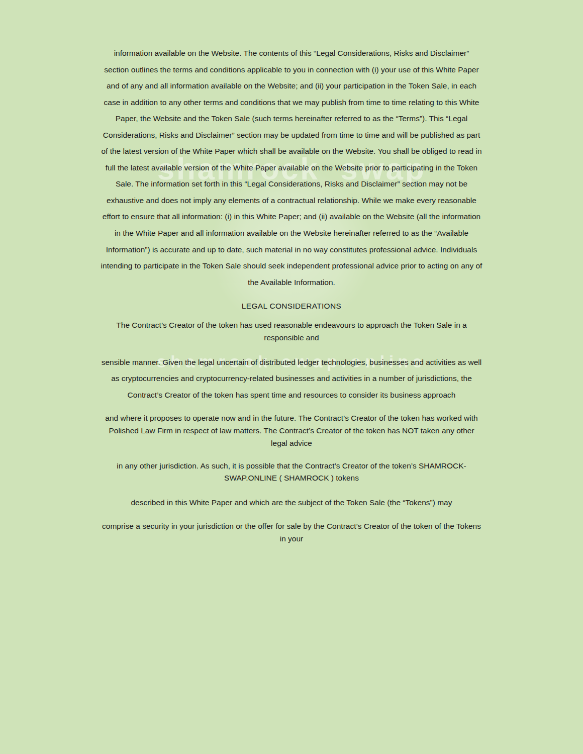shamrock swap
shamrock-swap.online
information available on the Website. The contents of this “Legal Considerations, Risks and Disclaimer” section outlines the terms and conditions applicable to you in connection with (i) your use of this White Paper and of any and all information available on the Website; and (ii) your participation in the Token Sale, in each case in addition to any other terms and conditions that we may publish from time to time relating to this White Paper, the Website and the Token Sale (such terms hereinafter referred to as the “Terms”). This “Legal Considerations, Risks and Disclaimer” section may be updated from time to time and will be published as part of the latest version of the White Paper which shall be available on the Website. You shall be obliged to read in full the latest available version of the White Paper available on the Website prior to participating in the Token Sale. The information set forth in this “Legal Considerations, Risks and Disclaimer” section may not be exhaustive and does not imply any elements of a contractual relationship. While we make every reasonable effort to ensure that all information: (i) in this White Paper; and (ii) available on the Website (all the information in the White Paper and all information available on the Website hereinafter referred to as the “Available Information”) is accurate and up to date, such material in no way constitutes professional advice. Individuals intending to participate in the Token Sale should seek independent professional advice prior to acting on any of the Available Information.
LEGAL CONSIDERATIONS
The Contract’s Creator of the token has used reasonable endeavours to approach the Token Sale in a responsible and
sensible manner. Given the legal uncertain of distributed ledger technologies, businesses and activities as well as cryptocurrencies and cryptocurrency-related businesses and activities in a number of jurisdictions, the Contract’s Creator of the token has spent time and resources to consider its business approach
and where it proposes to operate now and in the future. The Contract’s Creator of the token has worked with Polished Law Firm in respect of law matters. The Contract’s Creator of the token has NOT taken any other legal advice
in any other jurisdiction. As such, it is possible that the Contract’s Creator of the token’s SHAMROCK-SWAP.ONLINE ( SHAMROCK ) tokens
described in this White Paper and which are the subject of the Token Sale (the “Tokens”) may
comprise a security in your jurisdiction or the offer for sale by the Contract’s Creator of the token of the Tokens in your